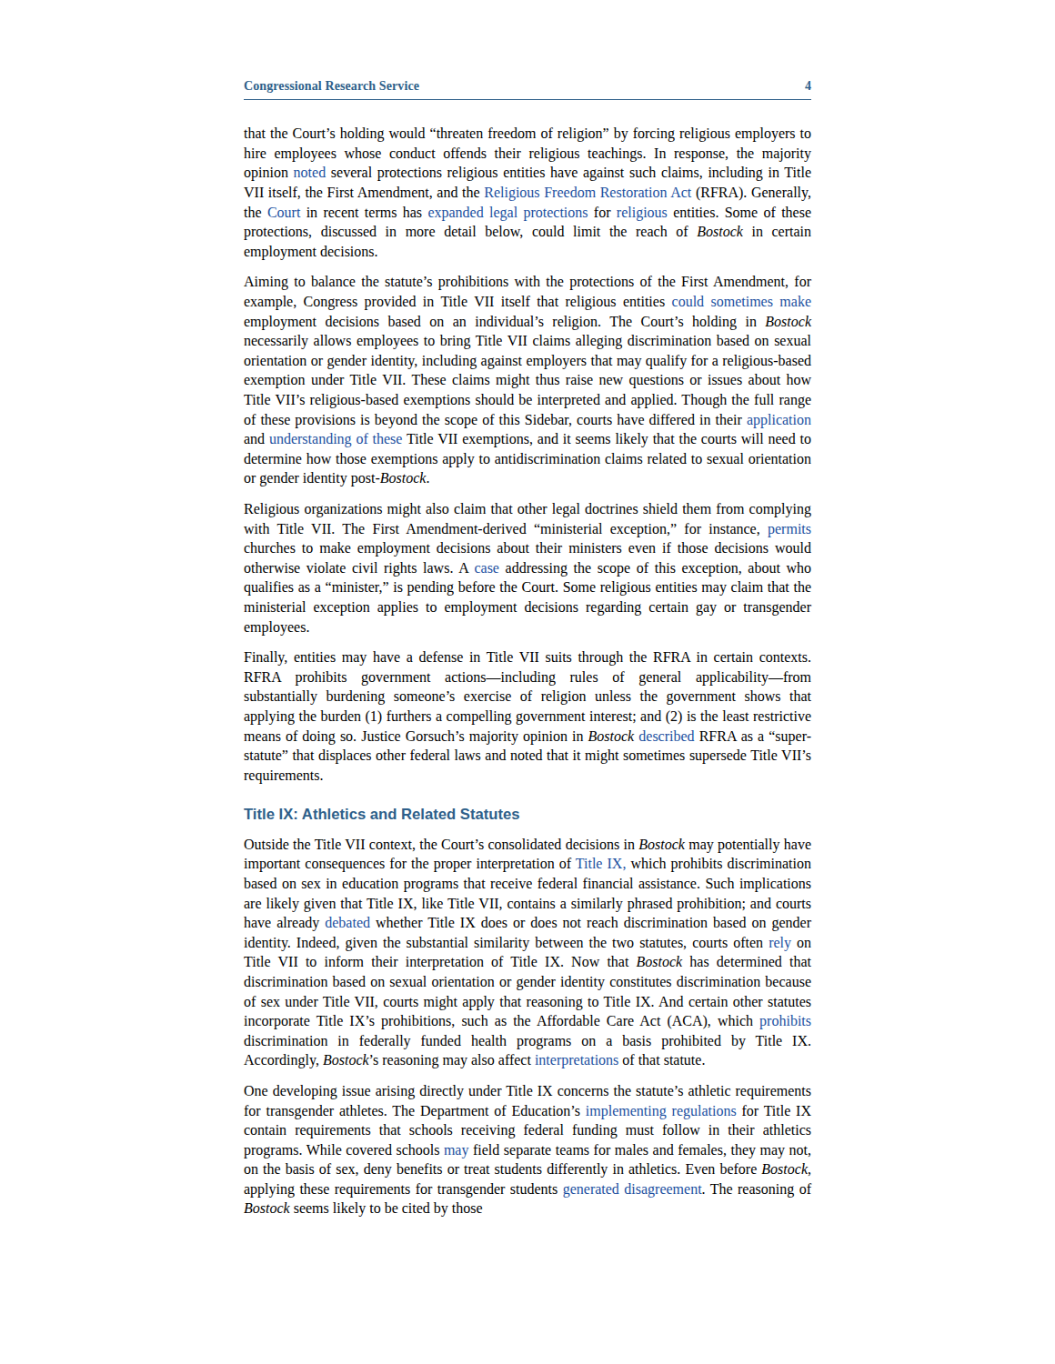Congressional Research Service 4
that the Court’s holding would “threaten freedom of religion” by forcing religious employers to hire employees whose conduct offends their religious teachings. In response, the majority opinion noted several protections religious entities have against such claims, including in Title VII itself, the First Amendment, and the Religious Freedom Restoration Act (RFRA). Generally, the Court in recent terms has expanded legal protections for religious entities. Some of these protections, discussed in more detail below, could limit the reach of Bostock in certain employment decisions.
Aiming to balance the statute’s prohibitions with the protections of the First Amendment, for example, Congress provided in Title VII itself that religious entities could sometimes make employment decisions based on an individual’s religion. The Court’s holding in Bostock necessarily allows employees to bring Title VII claims alleging discrimination based on sexual orientation or gender identity, including against employers that may qualify for a religious-based exemption under Title VII. These claims might thus raise new questions or issues about how Title VII’s religious-based exemptions should be interpreted and applied. Though the full range of these provisions is beyond the scope of this Sidebar, courts have differed in their application and understanding of these Title VII exemptions, and it seems likely that the courts will need to determine how those exemptions apply to antidiscrimination claims related to sexual orientation or gender identity post-Bostock.
Religious organizations might also claim that other legal doctrines shield them from complying with Title VII. The First Amendment-derived “ministerial exception,” for instance, permits churches to make employment decisions about their ministers even if those decisions would otherwise violate civil rights laws. A case addressing the scope of this exception, about who qualifies as a “minister,” is pending before the Court. Some religious entities may claim that the ministerial exception applies to employment decisions regarding certain gay or transgender employees.
Finally, entities may have a defense in Title VII suits through the RFRA in certain contexts. RFRA prohibits government actions—including rules of general applicability—from substantially burdening someone’s exercise of religion unless the government shows that applying the burden (1) furthers a compelling government interest; and (2) is the least restrictive means of doing so. Justice Gorsuch’s majority opinion in Bostock described RFRA as a “super-statute” that displaces other federal laws and noted that it might sometimes supersede Title VII’s requirements.
Title IX: Athletics and Related Statutes
Outside the Title VII context, the Court’s consolidated decisions in Bostock may potentially have important consequences for the proper interpretation of Title IX, which prohibits discrimination based on sex in education programs that receive federal financial assistance. Such implications are likely given that Title IX, like Title VII, contains a similarly phrased prohibition; and courts have already debated whether Title IX does or does not reach discrimination based on gender identity. Indeed, given the substantial similarity between the two statutes, courts often rely on Title VII to inform their interpretation of Title IX. Now that Bostock has determined that discrimination based on sexual orientation or gender identity constitutes discrimination because of sex under Title VII, courts might apply that reasoning to Title IX. And certain other statutes incorporate Title IX’s prohibitions, such as the Affordable Care Act (ACA), which prohibits discrimination in federally funded health programs on a basis prohibited by Title IX. Accordingly, Bostock’s reasoning may also affect interpretations of that statute.
One developing issue arising directly under Title IX concerns the statute’s athletic requirements for transgender athletes. The Department of Education’s implementing regulations for Title IX contain requirements that schools receiving federal funding must follow in their athletics programs. While covered schools may field separate teams for males and females, they may not, on the basis of sex, deny benefits or treat students differently in athletics. Even before Bostock, applying these requirements for transgender students generated disagreement. The reasoning of Bostock seems likely to be cited by those